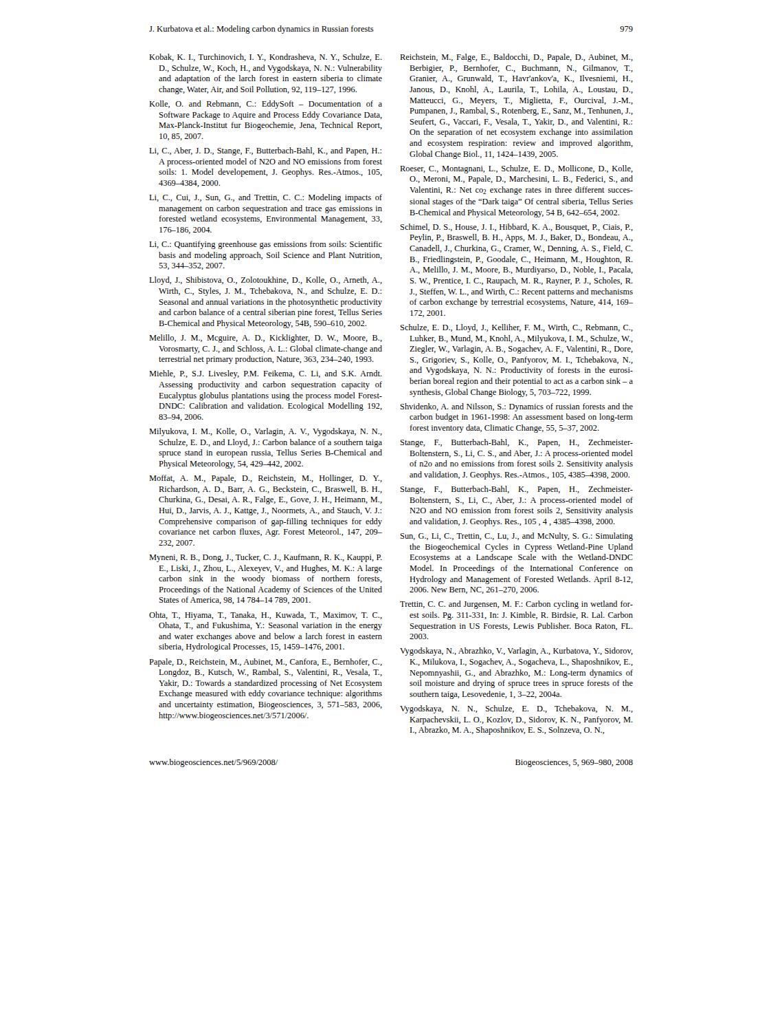J. Kurbatova et al.: Modeling carbon dynamics in Russian forests
979
Kobak, K. I., Turchinovich, I. Y., Kondrasheva, N. Y., Schulze, E. D., Schulze, W., Koch, H., and Vygodskaya, N. N.: Vulnerability and adaptation of the larch forest in eastern siberia to climate change, Water, Air, and Soil Pollution, 92, 119–127, 1996.
Kolle, O. and Rebmann, C.: EddySoft – Documentation of a Software Package to Aquire and Process Eddy Covariance Data, Max-Planck-Institut fur Biogeochemie, Jena, Technical Report, 10, 85, 2007.
Li, C., Aber, J. D., Stange, F., Butterbach-Bahl, K., and Papen, H.: A process-oriented model of N2O and NO emissions from forest soils: 1. Model developement, J. Geophys. Res.-Atmos., 105, 4369–4384, 2000.
Li, C., Cui, J., Sun, G., and Trettin, C. C.: Modeling impacts of management on carbon sequestration and trace gas emissions in forested wetland ecosystems, Environmental Management, 33, 176–186, 2004.
Li, C.: Quantifying greenhouse gas emissions from soils: Scientific basis and modeling approach, Soil Science and Plant Nutrition, 53, 344–352, 2007.
Lloyd, J., Shibistova, O., Zolotoukhine, D., Kolle, O., Arneth, A., Wirth, C., Styles, J. M., Tchebakova, N., and Schulze, E. D.: Seasonal and annual variations in the photosynthetic productivity and carbon balance of a central siberian pine forest, Tellus Series B-Chemical and Physical Meteorology, 54B, 590–610, 2002.
Melillo, J. M., Mcguire, A. D., Kicklighter, D. W., Moore, B., Vorosmarty, C. J., and Schloss, A. L.: Global climate-change and terrestrial net primary production, Nature, 363, 234–240, 1993.
Miehle, P., S.J. Livesley, P.M. Feikema, C. Li, and S.K. Arndt. Assessing productivity and carbon sequestration capacity of Eucalyptus globulus plantations using the process model Forest-DNDC: Calibration and validation. Ecological Modelling 192, 83–94, 2006.
Milyukova, I. M., Kolle, O., Varlagin, A. V., Vygodskaya, N. N., Schulze, E. D., and Lloyd, J.: Carbon balance of a southern taiga spruce stand in european russia, Tellus Series B-Chemical and Physical Meteorology, 54, 429–442, 2002.
Moffat, A. M., Papale, D., Reichstein, M., Hollinger, D. Y., Richardson, A. D., Barr, A. G., Beckstein, C., Braswell, B. H., Churkina, G., Desai, A. R., Falge, E., Gove, J. H., Heimann, M., Hui, D., Jarvis, A. J., Kattge, J., Noormets, A., and Stauch, V. J.: Comprehensive comparison of gap-filling techniques for eddy covariance net carbon fluxes, Agr. Forest Meteorol., 147, 209–232, 2007.
Myneni, R. B., Dong, J., Tucker, C. J., Kaufmann, R. K., Kauppi, P. E., Liski, J., Zhou, L., Alexeyev, V., and Hughes, M. K.: A large carbon sink in the woody biomass of northern forests, Proceedings of the National Academy of Sciences of the United States of America, 98, 14 784–14 789, 2001.
Ohta, T., Hiyama, T., Tanaka, H., Kuwada, T., Maximov, T. C., Ohata, T., and Fukushima, Y.: Seasonal variation in the energy and water exchanges above and below a larch forest in eastern siberia, Hydrological Processes, 15, 1459–1476, 2001.
Papale, D., Reichstein, M., Aubinet, M., Canfora, E., Bernhofer, C., Longdoz, B., Kutsch, W., Rambal, S., Valentini, R., Vesala, T., Yakir, D.: Towards a standardized processing of Net Ecosystem Exchange measured with eddy covariance technique: algorithms and uncertainty estimation, Biogeosciences, 3, 571–583, 2006, http://www.biogeosciences.net/3/571/2006/.
Reichstein, M., Falge, E., Baldocchi, D., Papale, D., Aubinet, M., Berbigier, P., Bernhofer, C., Buchmann, N., Gilmanov, T., Granier, A., Grunwald, T., Havr'ankov'a, K., Ilvesniemi, H., Janous, D., Knohl, A., Laurila, T., Lohila, A., Loustau, D., Matteucci, G., Meyers, T., Miglietta, F., Ourcival, J.-M., Pumpanen, J., Rambal, S., Rotenberg, E., Sanz, M., Tenhunen, J., Seufert, G., Vaccari, F., Vesala, T., Yakir, D., and Valentini, R.: On the separation of net ecosystem exchange into assimilation and ecosystem respiration: review and improved algorithm, Global Change Biol., 11, 1424–1439, 2005.
Roeser, C., Montagnani, L., Schulze, E. D., Mollicone, D., Kolle, O., Meroni, M., Papale, D., Marchesini, L. B., Federici, S., and Valentini, R.: Net co2 exchange rates in three different successional stages of the “Dark taiga” Of central siberia, Tellus Series B-Chemical and Physical Meteorology, 54 B, 642–654, 2002.
Schimel, D. S., House, J. I., Hibbard, K. A., Bousquet, P., Ciais, P., Peylin, P., Braswell, B. H., Apps, M. J., Baker, D., Bondeau, A., Canadell, J., Churkina, G., Cramer, W., Denning, A. S., Field, C. B., Friedlingstein, P., Goodale, C., Heimann, M., Houghton, R. A., Melillo, J. M., Moore, B., Murdiyarso, D., Noble, I., Pacala, S. W., Prentice, I. C., Raupach, M. R., Rayner, P. J., Scholes, R. J., Steffen, W. L., and Wirth, C.: Recent patterns and mechanisms of carbon exchange by terrestrial ecosystems, Nature, 414, 169–172, 2001.
Schulze, E. D., Lloyd, J., Kelliher, F. M., Wirth, C., Rebmann, C., Luhker, B., Mund, M., Knohl, A., Milyukova, I. M., Schulze, W., Ziegler, W., Varlagin, A. B., Sogachev, A. F., Valentini, R., Dore, S., Grigoriev, S., Kolle, O., Panfyorov, M. I., Tchebakova, N., and Vygodskaya, N. N.: Productivity of forests in the eurosiberian boreal region and their potential to act as a carbon sink – a synthesis, Global Change Biology, 5, 703–722, 1999.
Shvidenko, A. and Nilsson, S.: Dynamics of russian forests and the carbon budget in 1961-1998: An assessment based on long-term forest inventory data, Climatic Change, 55, 5–37, 2002.
Stange, F., Butterbach-Bahl, K., Papen, H., Zechmeister-Boltenstern, S., Li, C. S., and Aber, J.: A process-oriented model of n2o and no emissions from forest soils 2. Sensitivity analysis and validation, J. Geophys. Res.-Atmos., 105, 4385–4398, 2000.
Stange, F., Butterbach-Bahl, K., Papen, H., Zechmeister-Boltenstern, S., Li, C., Aber, J.: A process-oriented model of N2O and NO emission from forest soils 2, Sensitivity analysis and validation, J. Geophys. Res., 105 , 4 , 4385–4398, 2000.
Sun, G., Li, C., Trettin, C., Lu, J., and McNulty, S. G.: Simulating the Biogeochemical Cycles in Cypress Wetland-Pine Upland Ecosystems at a Landscape Scale with the Wetland-DNDC Model. In Proceedings of the International Conference on Hydrology and Management of Forested Wetlands. April 8-12, 2006. New Bern, NC, 261–270, 2006.
Trettin, C. C. and Jurgensen, M. F.: Carbon cycling in wetland forest soils. Pg. 311-331, In: J. Kimble, R. Birdsie, R. Lal. Carbon Sequestration in US Forests, Lewis Publisher. Boca Raton, FL. 2003.
Vygodskaya, N., Abrazhko, V., Varlagin, A., Kurbatova, Y., Sidorov, K., Milukova, I., Sogachev, A., Sogacheva, L., Shaposhnikov, E., Nepomnyashii, G., and Abrazhko, M.: Long-term dynamics of soil moisture and drying of spruce trees in spruce forests of the southern taiga, Lesovedenie, 1, 3–22, 2004a.
Vygodskaya, N. N., Schulze, E. D., Tchebakova, N. M., Karpachevskii, L. O., Kozlov, D., Sidorov, K. N., Panfyorov, M. I., Abrazko, M. A., Shaposhnikov, E. S., Solnzeva, O. N.,
www.biogeosciences.net/5/969/2008/
Biogeosciences, 5, 969–980, 2008